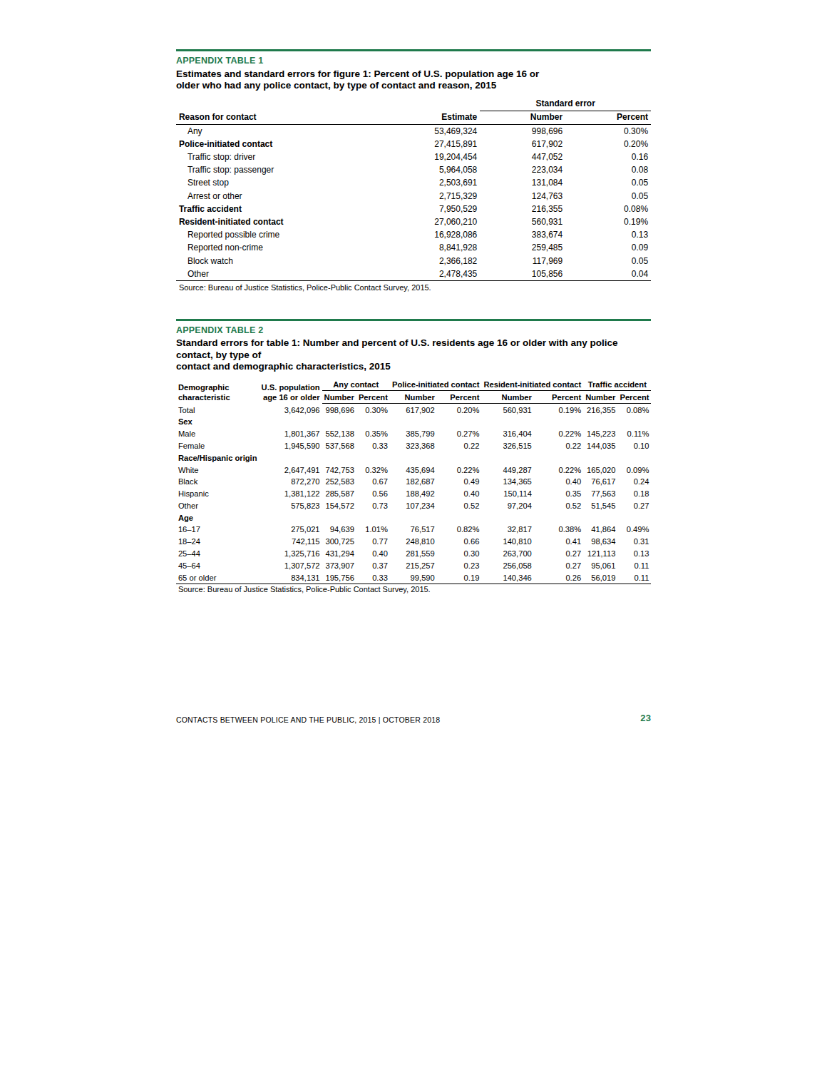APPENDIX TABLE 1
Estimates and standard errors for figure 1: Percent of U.S. population age 16 or
older who had any police contact, by type of contact and reason, 2015
| | | Standard error |
| --- | --- | --- |
| Reason for contact | Estimate | Number | Percent |
| Any | 53,469,324 | 998,696 | 0.30% |
| Police-initiated contact | 27,415,891 | 617,902 | 0.20% |
| Traffic stop: driver | 19,204,454 | 447,052 | 0.16 |
| Traffic stop: passenger | 5,964,058 | 223,034 | 0.08 |
| Street stop | 2,503,691 | 131,084 | 0.05 |
| Arrest or other | 2,715,329 | 124,763 | 0.05 |
| Traffic accident | 7,950,529 | 216,355 | 0.08% |
| Resident-initiated contact | 27,060,210 | 560,931 | 0.19% |
| Reported possible crime | 16,928,086 | 383,674 | 0.13 |
| Reported non-crime | 8,841,928 | 259,485 | 0.09 |
| Block watch | 2,366,182 | 117,969 | 0.05 |
| Other | 2,478,435 | 105,856 | 0.04 |
| Source: Bureau of Justice Statistics, Police-Public Contact Survey, 2015. |
APPENDIX TABLE 2
Standard errors for table 1: Number and percent of U.S. residents age 16 or older with any police contact, by type of
contact and demographic characteristics, 2015
| Demographic characteristic | U.S. population age 16 or older | Any contact | Police-initiated contact | Resident-initiated contact | Traffic accident |
| --- | --- | --- | --- | --- | --- |
| Number | Percent | Number | Percent | Number | Percent | Number | Percent |
| Total | 3,642,096 | 998,696 | 0.30% | 617,902 | 0.20% | 560,931 | 0.19% | 216,355 | 0.08% |
| Sex | | | | | | | | | |
| Male | 1,801,367 | 552,138 | 0.35% | 385,799 | 0.27% | 316,404 | 0.22% | 145,223 | 0.11% |
| Female | 1,945,590 | 537,568 | 0.33 | 323,368 | 0.22 | 326,515 | 0.22 | 144,035 | 0.10 |
| Race/Hispanic origin | | | | | | | | | |
| White | 2,647,491 | 742,753 | 0.32% | 435,694 | 0.22% | 449,287 | 0.22% | 165,020 | 0.09% |
| Black | 872,270 | 252,583 | 0.67 | 182,687 | 0.49 | 134,365 | 0.40 | 76,617 | 0.24 |
| Hispanic | 1,381,122 | 285,587 | 0.56 | 188,492 | 0.40 | 150,114 | 0.35 | 77,563 | 0.18 |
| Other | 575,823 | 154,572 | 0.73 | 107,234 | 0.52 | 97,204 | 0.52 | 51,545 | 0.27 |
| Age | | | | | | | | | |
| 16–17 | 275,021 | 94,639 | 1.01% | 76,517 | 0.82% | 32,817 | 0.38% | 41,864 | 0.49% |
| 18–24 | 742,115 | 300,725 | 0.77 | 248,810 | 0.66 | 140,810 | 0.41 | 98,634 | 0.31 |
| 25–44 | 1,325,716 | 431,294 | 0.40 | 281,559 | 0.30 | 263,700 | 0.27 | 121,113 | 0.13 |
| 45–64 | 1,307,572 | 373,907 | 0.37 | 215,257 | 0.23 | 256,058 | 0.27 | 95,061 | 0.11 |
| 65 or older | 834,131 | 195,756 | 0.33 | 99,590 | 0.19 | 140,346 | 0.26 | 56,019 | 0.11 |
| Source: Bureau of Justice Statistics, Police-Public Contact Survey, 2015. |
CONTACTS BETWEEN POLICE AND THE PUBLIC, 2015 | OCTOBER 2018
23